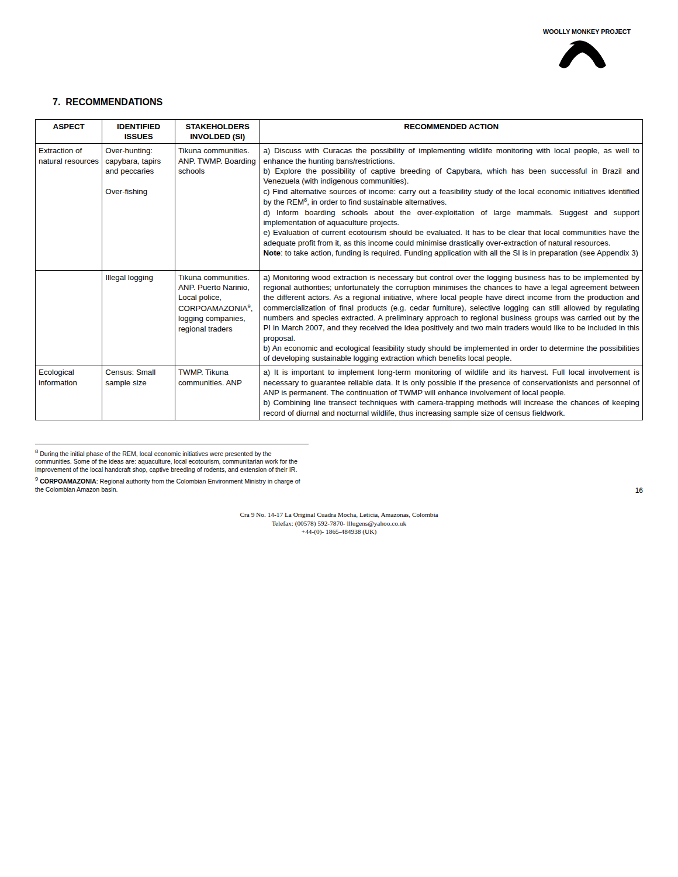7. RECOMMENDATIONS
| ASPECT | IDENTIFIED ISSUES | STAKEHOLDERS INVOLDED (SI) | RECOMMENDED ACTION |
| --- | --- | --- | --- |
| Extraction of natural resources | Over-hunting: capybara, tapirs and peccaries Over-fishing | Tikuna communities. ANP. TWMP. Boarding schools | a) Discuss with Curacas the possibility of implementing wildlife monitoring with local people, as well to enhance the hunting bans/restrictions. b) Explore the possibility of captive breeding of Capybara, which has been successful in Brazil and Venezuela (with indigenous communities). c) Find alternative sources of income: carry out a feasibility study of the local economic initiatives identified by the REM 8 , in order to find sustainable alternatives. d) Inform boarding schools about the over-exploitation of large mammals. Suggest and support implementation of aquaculture projects. e) Evaluation of current ecotourism should be evaluated. It has to be clear that local communities have the adequate profit from it, as this income could minimise drastically over-extraction of natural resources. Note : to take action, funding is required. Funding application with all the SI is in preparation (see Appendix 3) |
| | Illegal logging | Tikuna communities. ANP. Puerto Narinio, Local police, CORPOAMAZONIA 9 , logging companies, regional traders | a) Monitoring wood extraction is necessary but control over the logging business has to be implemented by regional authorities; unfortunately the corruption minimises the chances to have a legal agreement between the different actors. As a regional initiative, where local people have direct income from the production and commercialization of final products (e.g. cedar furniture), selective logging can still allowed by regulating numbers and species extracted. A preliminary approach to regional business groups was carried out by the PI in March 2007, and they received the idea positively and two main traders would like to be included in this proposal. b) An economic and ecological feasibility study should be implemented in order to determine the possibilities of developing sustainable logging extraction which benefits local people. |
| Ecological information | Census: Small sample size | TWMP. Tikuna communities. ANP | a) It is important to implement long-term monitoring of wildlife and its harvest. Full local involvement is necessary to guarantee reliable data. It is only possible if the presence of conservationists and personnel of ANP is permanent. The continuation of TWMP will enhance involvement of local people. b) Combining line transect techniques with camera-trapping methods will increase the chances of keeping record of diurnal and nocturnal wildlife, thus increasing sample size of census fieldwork. |
8 During the initial phase of the REM, local economic initiatives were presented by the communities. Some of the ideas are: aquaculture, local ecotourism, communitarian work for the improvement of the local handcraft shop, captive breeding of rodents, and extension of their IR.
9 CORPOAMAZONIA: Regional authority from the Colombian Environment Ministry in charge of the Colombian Amazon basin.
16
Cra 9 No. 14-17 La Original Cuadra Mocha, Leticia, Amazonas, Colombia
Telefax: (00578) 592-7870- lllugens@yahoo.co.uk
+44-(0)- 1865-484938 (UK)